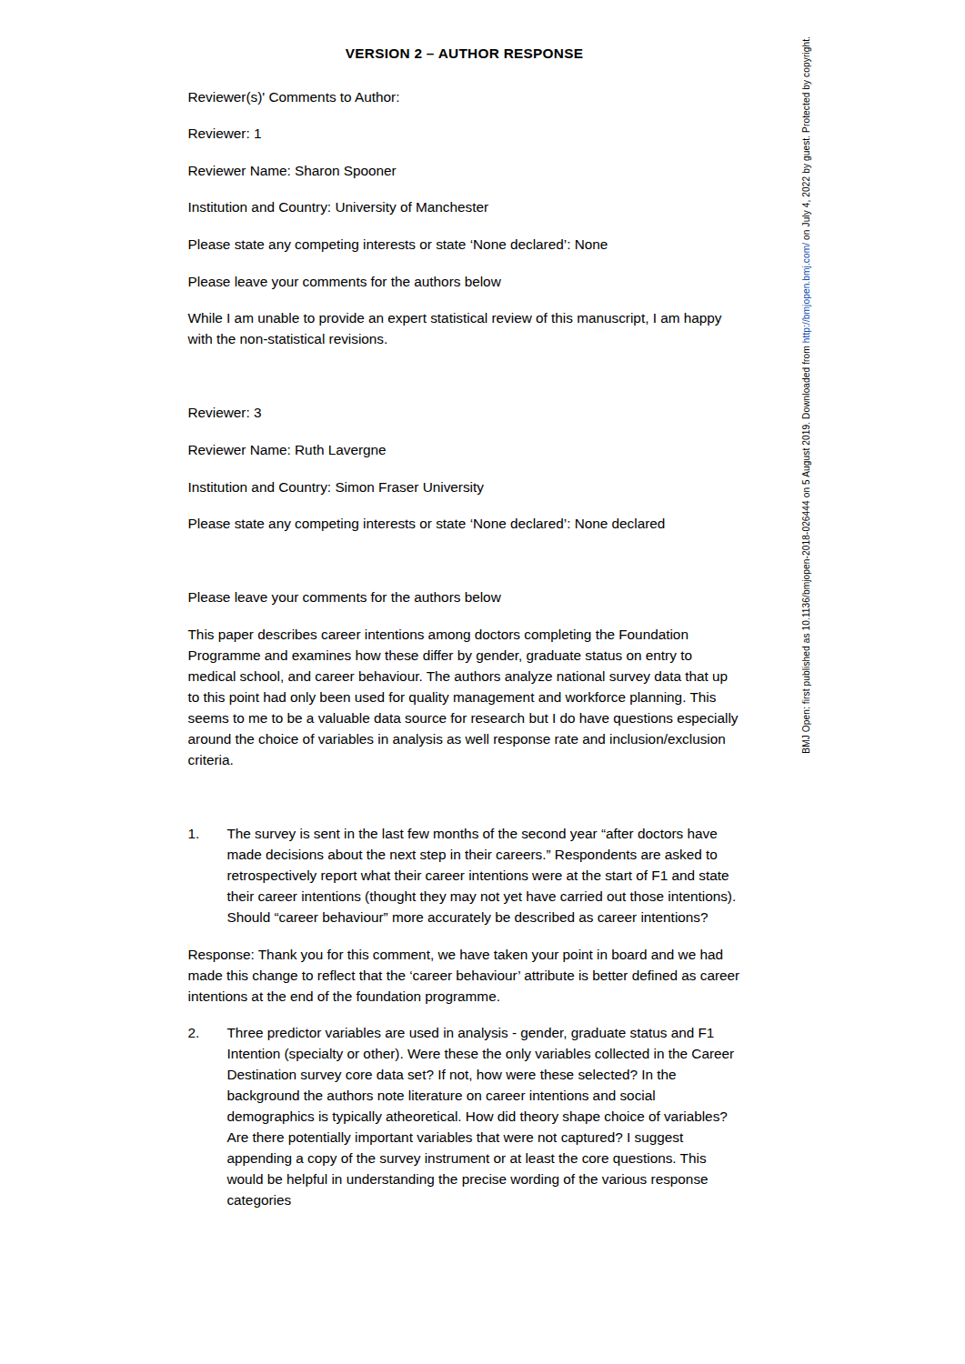BMJ Open: first published as 10.1136/bmjopen-2018-026444 on 5 August 2019. Downloaded from http://bmjopen.bmj.com/ on July 4, 2022 by guest. Protected by copyright.
VERSION 2 – AUTHOR RESPONSE
Reviewer(s)' Comments to Author:
Reviewer: 1
Reviewer Name: Sharon Spooner
Institution and Country: University of Manchester
Please state any competing interests or state ‘None declared’: None
Please leave your comments for the authors below
While I am unable to provide an expert statistical review of this manuscript, I am happy with the non-statistical revisions.
Reviewer: 3
Reviewer Name: Ruth Lavergne
Institution and Country: Simon Fraser University
Please state any competing interests or state ‘None declared’: None declared
Please leave your comments for the authors below
This paper describes career intentions among doctors completing the Foundation Programme and examines how these differ by gender, graduate status on entry to medical school, and career behaviour. The authors analyze national survey data that up to this point had only been used for quality management and workforce planning. This seems to me to be a valuable data source for research but I do have questions especially around the choice of variables in analysis as well response rate and inclusion/exclusion criteria.
1.
The survey is sent in the last few months of the second year “after doctors have made decisions about the next step in their careers.” Respondents are asked to retrospectively report what their career intentions were at the start of F1 and state their career intentions (thought they may not yet have carried out those intentions). Should “career behaviour” more accurately be described as career intentions?
Response: Thank you for this comment, we have taken your point in board and we had made this change to reflect that the ‘career behaviour’ attribute is better defined as career intentions at the end of the foundation programme.
2.
Three predictor variables are used in analysis - gender, graduate status and F1 Intention (specialty or other). Were these the only variables collected in the Career Destination survey core data set? If not, how were these selected? In the background the authors note literature on career intentions and social demographics is typically atheoretical. How did theory shape choice of variables? Are there potentially important variables that were not captured? I suggest appending a copy of the survey instrument or at least the core questions. This would be helpful in understanding the precise wording of the various response categories